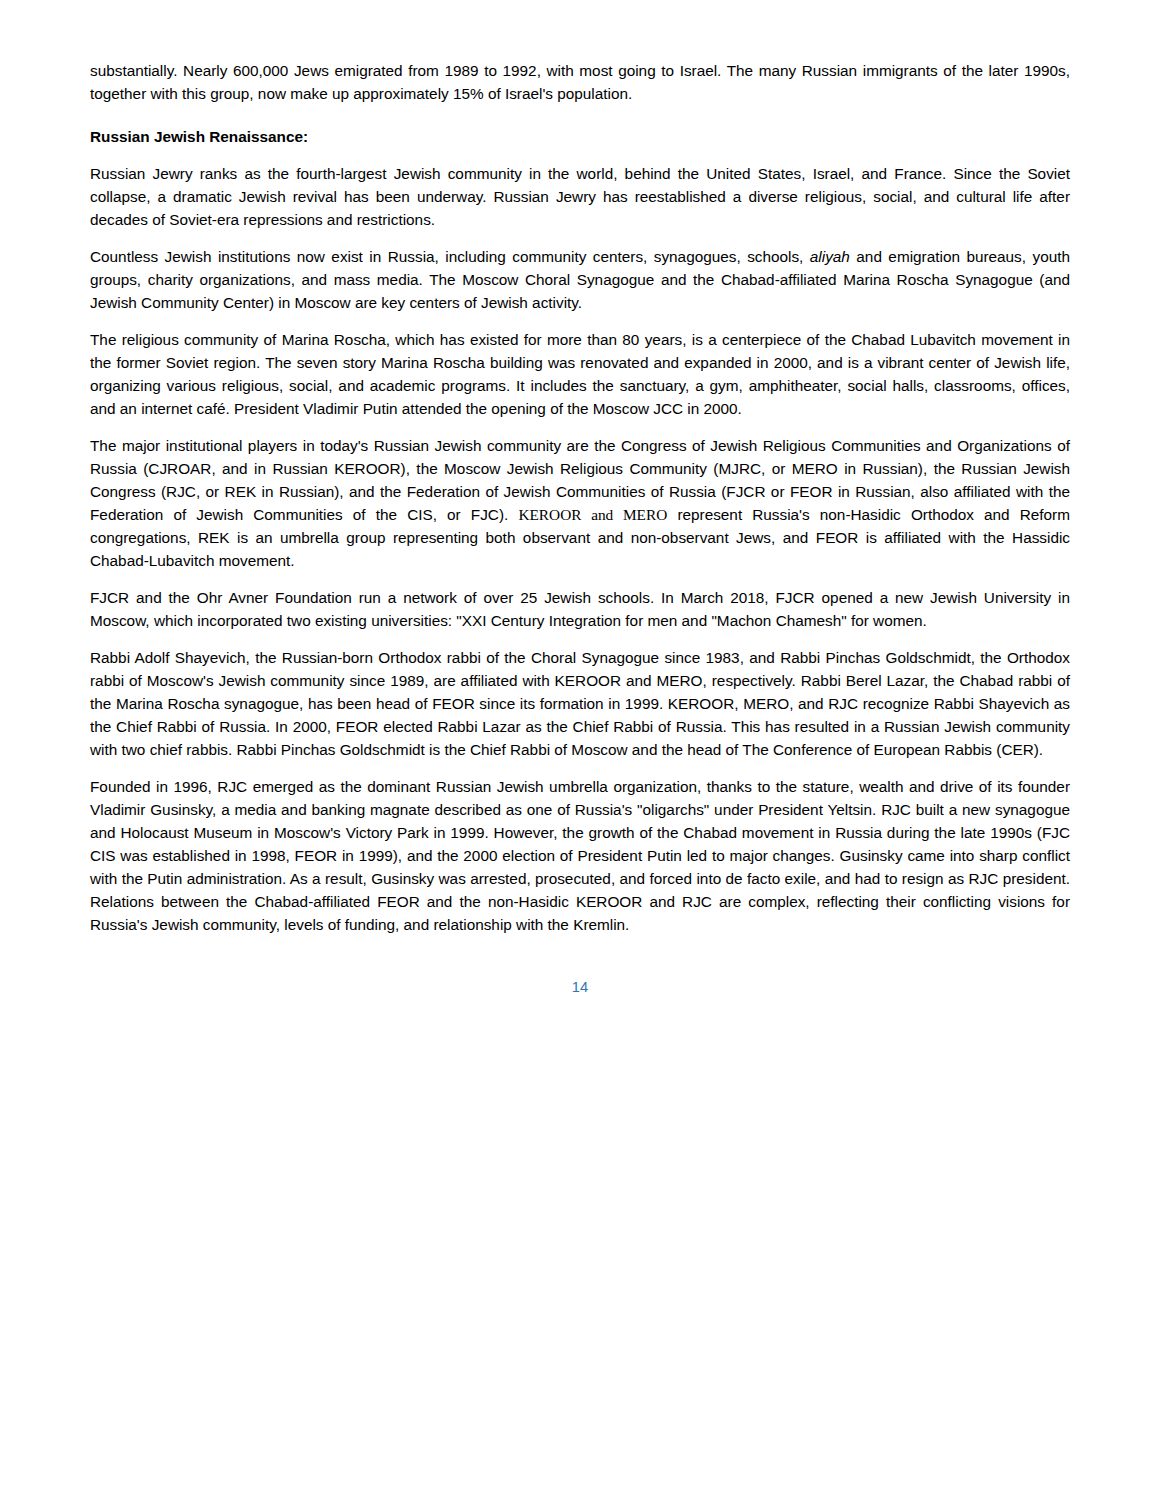substantially. Nearly 600,000 Jews emigrated from 1989 to 1992, with most going to Israel. The many Russian immigrants of the later 1990s, together with this group, now make up approximately 15% of Israel's population.
Russian Jewish Renaissance:
Russian Jewry ranks as the fourth-largest Jewish community in the world, behind the United States, Israel, and France. Since the Soviet collapse, a dramatic Jewish revival has been underway. Russian Jewry has reestablished a diverse religious, social, and cultural life after decades of Soviet-era repressions and restrictions.
Countless Jewish institutions now exist in Russia, including community centers, synagogues, schools, aliyah and emigration bureaus, youth groups, charity organizations, and mass media. The Moscow Choral Synagogue and the Chabad-affiliated Marina Roscha Synagogue (and Jewish Community Center) in Moscow are key centers of Jewish activity.
The religious community of Marina Roscha, which has existed for more than 80 years, is a centerpiece of the Chabad Lubavitch movement in the former Soviet region. The seven story Marina Roscha building was renovated and expanded in 2000, and is a vibrant center of Jewish life, organizing various religious, social, and academic programs. It includes the sanctuary, a gym, amphitheater, social halls, classrooms, offices, and an internet café. President Vladimir Putin attended the opening of the Moscow JCC in 2000.
The major institutional players in today's Russian Jewish community are the Congress of Jewish Religious Communities and Organizations of Russia (CJROAR, and in Russian KEROOR), the Moscow Jewish Religious Community (MJRC, or MERO in Russian), the Russian Jewish Congress (RJC, or REK in Russian), and the Federation of Jewish Communities of Russia (FJCR or FEOR in Russian, also affiliated with the Federation of Jewish Communities of the CIS, or FJC). KEROOR and MERO represent Russia's non-Hasidic Orthodox and Reform congregations, REK is an umbrella group representing both observant and non-observant Jews, and FEOR is affiliated with the Hassidic Chabad-Lubavitch movement.
FJCR and the Ohr Avner Foundation run a network of over 25 Jewish schools. In March 2018, FJCR opened a new Jewish University in Moscow, which incorporated two existing universities: "XXI Century Integration for men and "Machon Chamesh" for women.
Rabbi Adolf Shayevich, the Russian-born Orthodox rabbi of the Choral Synagogue since 1983, and Rabbi Pinchas Goldschmidt, the Orthodox rabbi of Moscow's Jewish community since 1989, are affiliated with KEROOR and MERO, respectively. Rabbi Berel Lazar, the Chabad rabbi of the Marina Roscha synagogue, has been head of FEOR since its formation in 1999. KEROOR, MERO, and RJC recognize Rabbi Shayevich as the Chief Rabbi of Russia. In 2000, FEOR elected Rabbi Lazar as the Chief Rabbi of Russia. This has resulted in a Russian Jewish community with two chief rabbis. Rabbi Pinchas Goldschmidt is the Chief Rabbi of Moscow and the head of The Conference of European Rabbis (CER).
Founded in 1996, RJC emerged as the dominant Russian Jewish umbrella organization, thanks to the stature, wealth and drive of its founder Vladimir Gusinsky, a media and banking magnate described as one of Russia's "oligarchs" under President Yeltsin. RJC built a new synagogue and Holocaust Museum in Moscow's Victory Park in 1999. However, the growth of the Chabad movement in Russia during the late 1990s (FJC CIS was established in 1998, FEOR in 1999), and the 2000 election of President Putin led to major changes. Gusinsky came into sharp conflict with the Putin administration. As a result, Gusinsky was arrested, prosecuted, and forced into de facto exile, and had to resign as RJC president. Relations between the Chabad-affiliated FEOR and the non-Hasidic KEROOR and RJC are complex, reflecting their conflicting visions for Russia's Jewish community, levels of funding, and relationship with the Kremlin.
14